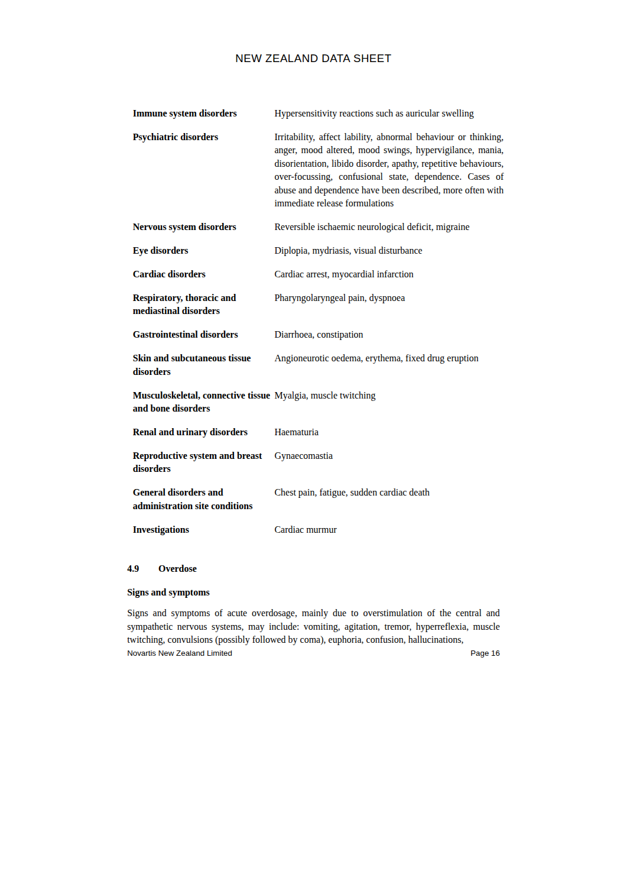NEW ZEALAND DATA SHEET
| Immune system disorders | Hypersensitivity reactions such as auricular swelling |
| Psychiatric disorders | Irritability, affect lability, abnormal behaviour or thinking, anger, mood altered, mood swings, hypervigilance, mania, disorientation, libido disorder, apathy, repetitive behaviours, over-focussing, confusional state, dependence. Cases of abuse and dependence have been described, more often with immediate release formulations |
| Nervous system disorders | Reversible ischaemic neurological deficit, migraine |
| Eye disorders | Diplopia, mydriasis, visual disturbance |
| Cardiac disorders | Cardiac arrest, myocardial infarction |
| Respiratory, thoracic and mediastinal disorders | Pharyngolaryngeal pain, dyspnoea |
| Gastrointestinal disorders | Diarrhoea, constipation |
| Skin and subcutaneous tissue disorders | Angioneurotic oedema, erythema, fixed drug eruption |
| Musculoskeletal, connective tissue and bone disorders | Myalgia, muscle twitching |
| Renal and urinary disorders | Haematuria |
| Reproductive system and breast disorders | Gynaecomastia |
| General disorders and administration site conditions | Chest pain, fatigue, sudden cardiac death |
| Investigations | Cardiac murmur |
4.9 Overdose
Signs and symptoms
Signs and symptoms of acute overdosage, mainly due to overstimulation of the central and sympathetic nervous systems, may include: vomiting, agitation, tremor, hyperreflexia, muscle twitching, convulsions (possibly followed by coma), euphoria, confusion, hallucinations,
Novartis New Zealand Limited Page 16